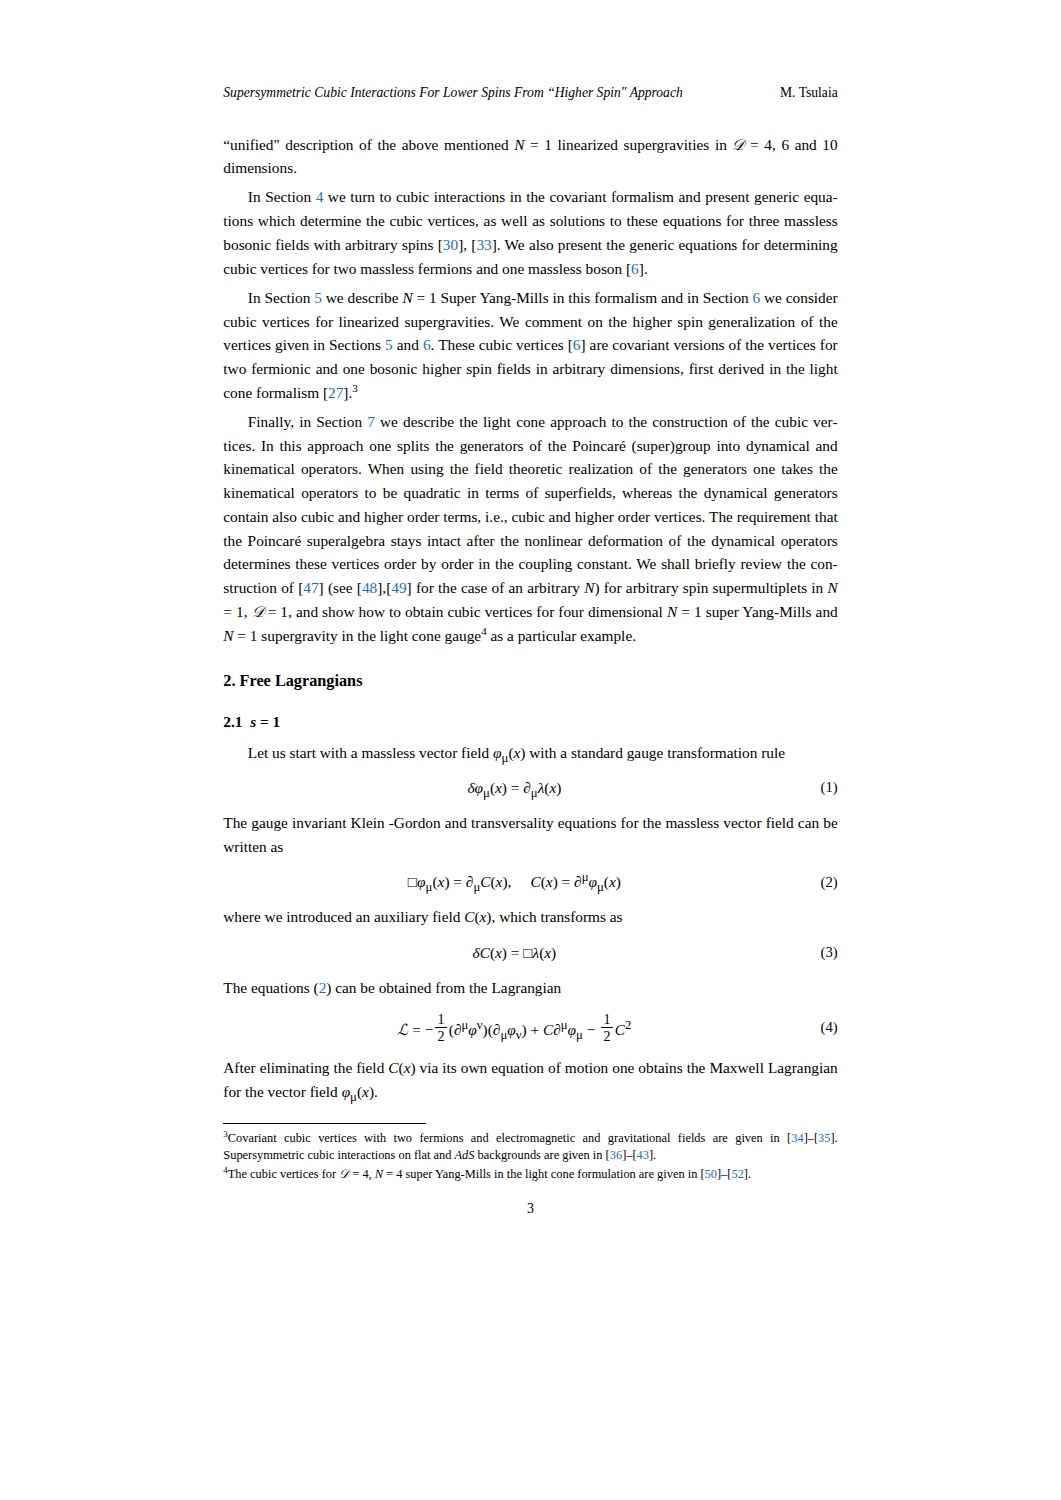PoS(Regio2021)035
Supersymmetric Cubic Interactions For Lower Spins From “Higher Spin" Approach M. Tsulaia
“unified" description of the above mentioned N = 1 linearized supergravities in 𝒟 = 4, 6 and 10 dimensions.
In Section 4 we turn to cubic interactions in the covariant formalism and present generic equations which determine the cubic vertices, as well as solutions to these equations for three massless bosonic fields with arbitrary spins [30], [33]. We also present the generic equations for determining cubic vertices for two massless fermions and one massless boson [6].
In Section 5 we describe N = 1 Super Yang-Mills in this formalism and in Section 6 we consider cubic vertices for linearized supergravities. We comment on the higher spin generalization of the vertices given in Sections 5 and 6. These cubic vertices [6] are covariant versions of the vertices for two fermionic and one bosonic higher spin fields in arbitrary dimensions, first derived in the light cone formalism [27].3
Finally, in Section 7 we describe the light cone approach to the construction of the cubic vertices. In this approach one splits the generators of the Poincaré (super)group into dynamical and kinematical operators. When using the field theoretic realization of the generators one takes the kinematical operators to be quadratic in terms of superfields, whereas the dynamical generators contain also cubic and higher order terms, i.e., cubic and higher order vertices. The requirement that the Poincaré superalgebra stays intact after the nonlinear deformation of the dynamical operators determines these vertices order by order in the coupling constant. We shall briefly review the construction of [47] (see [48],[49] for the case of an arbitrary N) for arbitrary spin supermultiplets in N = 1, 𝒟 = 1, and show how to obtain cubic vertices for four dimensional N = 1 super Yang-Mills and N = 1 supergravity in the light cone gauge4 as a particular example.
2. Free Lagrangians
2.1 s = 1
Let us start with a massless vector field φμ(x) with a standard gauge transformation rule
δφμ(x) = ∂μλ(x)
(1)
The gauge invariant Klein -Gordon and transversality equations for the massless vector field can be written as
□φμ(x) = ∂μC(x), C(x) = ∂μφμ(x)
(2)
where we introduced an auxiliary field C(x), which transforms as
δC(x) = □λ(x)
(3)
The equations (2) can be obtained from the Lagrangian
ℒ = −12(∂μφν)(∂μφν) + C∂μφμ − 12 C2
(4)
After eliminating the field C(x) via its own equation of motion one obtains the Maxwell Lagrangian for the vector field φμ(x).
3 Covariant cubic vertices with two fermions and electromagnetic and gravitational fields are given in [34]–[35]. Supersymmetric cubic interactions on flat and AdS backgrounds are given in [36]–[43].
4 The cubic vertices for 𝒟 = 4, N = 4 super Yang-Mills in the light cone formulation are given in [50]–[52].
3